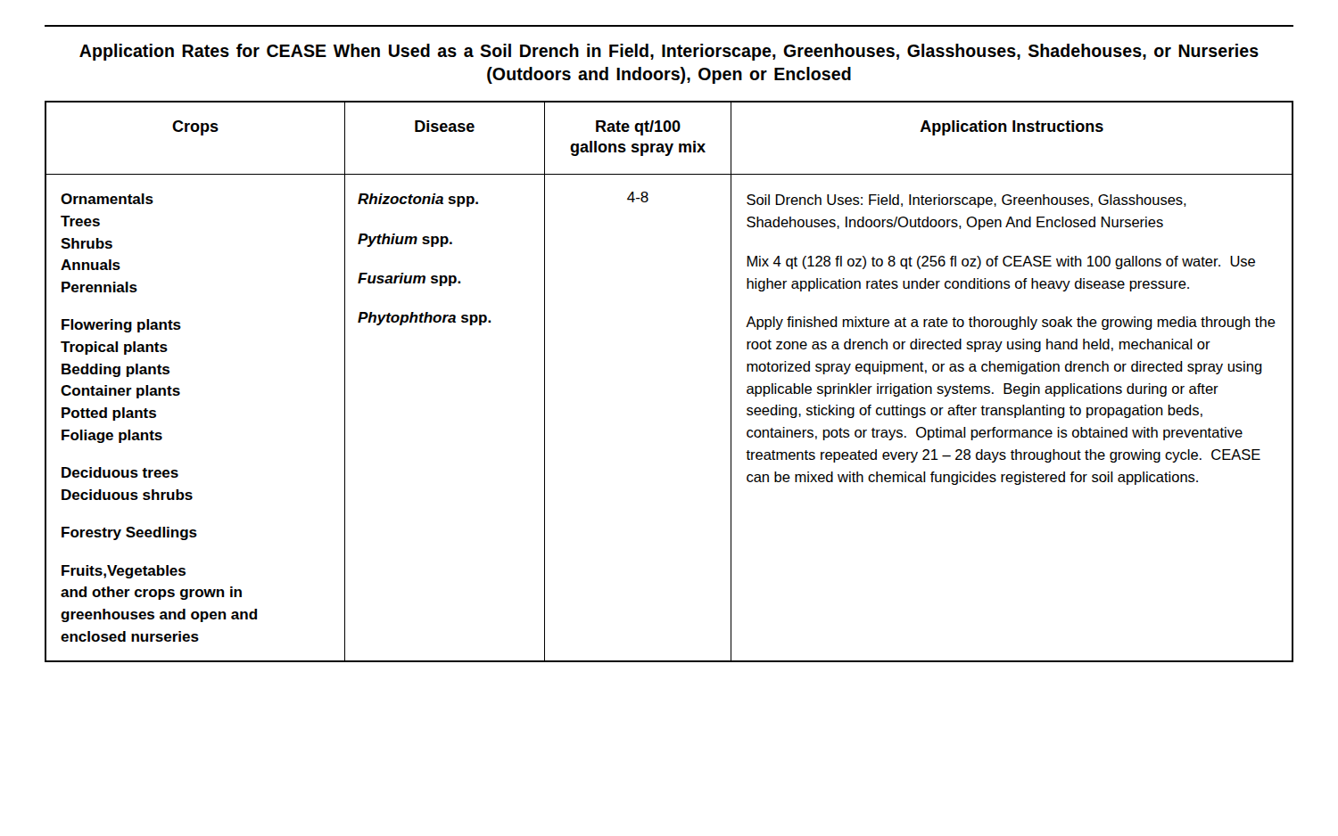Application Rates for CEASE When Used as a Soil Drench in Field, Interiorscape, Greenhouses, Glasshouses, Shadehouses, or Nurseries (Outdoors and Indoors), Open or Enclosed
| Crops | Disease | Rate qt/100 gallons spray mix | Application Instructions |
| --- | --- | --- | --- |
| Ornamentals Trees Shrubs Annuals Perennials Flowering plants Tropical plants Bedding plants Container plants Potted plants Foliage plants Deciduous trees Deciduous shrubs Forestry Seedlings Fruits,Vegetables and other crops grown in greenhouses and open and enclosed nurseries | Rhizoctonia spp. Pythium spp. Fusarium spp. Phytophthora spp. | 4-8 | Soil Drench Uses: Field, Interiorscape, Greenhouses, Glasshouses, Shadehouses, Indoors/Outdoors, Open And Enclosed Nurseries Mix 4 qt (128 fl oz) to 8 qt (256 fl oz) of CEASE with 100 gallons of water. Use higher application rates under conditions of heavy disease pressure. Apply finished mixture at a rate to thoroughly soak the growing media through the root zone as a drench or directed spray using hand held, mechanical or motorized spray equipment, or as a chemigation drench or directed spray using applicable sprinkler irrigation systems. Begin applications during or after seeding, sticking of cuttings or after transplanting to propagation beds, containers, pots or trays. Optimal performance is obtained with preventative treatments repeated every 21 – 28 days throughout the growing cycle. CEASE can be mixed with chemical fungicides registered for soil applications. |